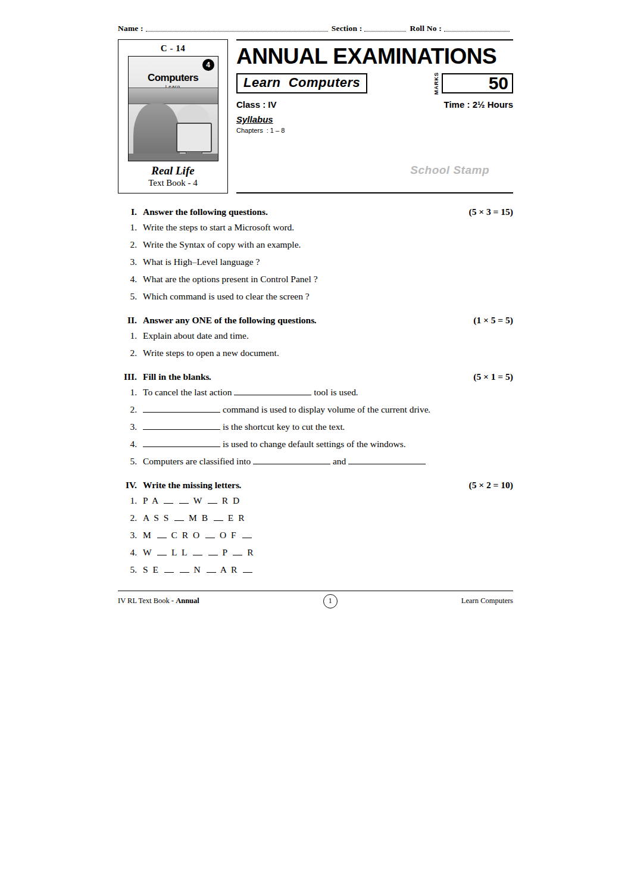Name : Section : Roll No :
C - 14
4
ComputersLearn
Real Life
Text Book - 4
ANNUAL EXAMINATIONS
Learn Computers
MARKS
50
Class : IV
Time : 2½ Hours
Syllabus
Chapters : 1 – 8
School Stamp
I.
Answer the following questions.
(5 × 3 = 15)
Write the steps to start a Microsoft word.
Write the Syntax of copy with an example.
What is High–Level language ?
What are the options present in Control Panel ?
Which command is used to clear the screen ?
II.
Answer any ONE of the following questions.
(1 × 5 = 5)
Explain about date and time.
Write steps to open a new document.
III.
Fill in the blanks.
(5 × 1 = 5)
To cancel the last action tool is used.
command is used to display volume of the current drive.
is the shortcut key to cut the text.
is used to change default settings of the windows.
Computers are classified into and
IV.
Write the missing letters.
(5 × 2 = 10)
P A W R D
A S S M B E R
M C R O O F
W L L P R
S E N A R
IV RL Text Book - Annual
1
Learn Computers